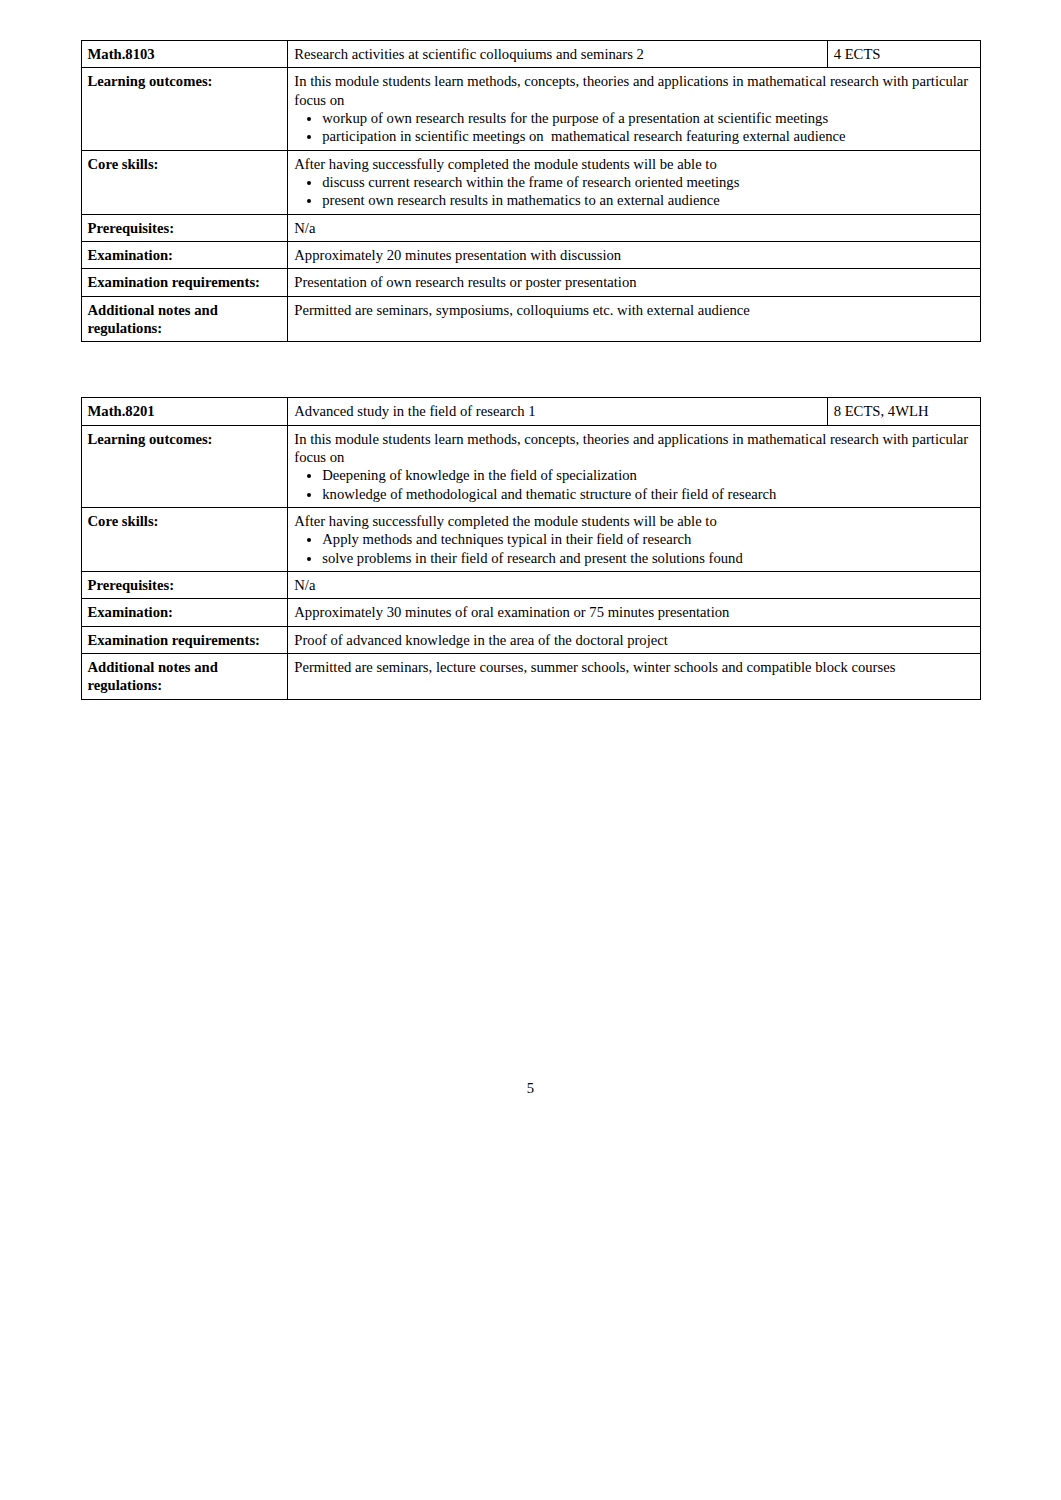| Math.8103 | Research activities at scientific colloquiums and seminars 2 | 4 ECTS |
| Learning outcomes: | In this module students learn methods, concepts, theories and applications in mathematical research with particular focus on workup of own research results for the purpose of a presentation at scientific meetings participation in scientific meetings on mathematical research featuring external audience |
| Core skills: | After having successfully completed the module students will be able to discuss current research within the frame of research oriented meetings present own research results in mathematics to an external audience |
| Prerequisites: | N/a |
| Examination: | Approximately 20 minutes presentation with discussion |
| Examination requirements: | Presentation of own research results or poster presentation |
| Additional notes and regulations: | Permitted are seminars, symposiums, colloquiums etc. with external audience |
| Math.8201 | Advanced study in the field of research 1 | 8 ECTS, 4WLH |
| Learning outcomes: | In this module students learn methods, concepts, theories and applications in mathematical research with particular focus on Deepening of knowledge in the field of specialization knowledge of methodological and thematic structure of their field of research |
| Core skills: | After having successfully completed the module students will be able to Apply methods and techniques typical in their field of research solve problems in their field of research and present the solutions found |
| Prerequisites: | N/a |
| Examination: | Approximately 30 minutes of oral examination or 75 minutes presentation |
| Examination requirements: | Proof of advanced knowledge in the area of the doctoral project |
| Additional notes and regulations: | Permitted are seminars, lecture courses, summer schools, winter schools and compatible block courses |
5